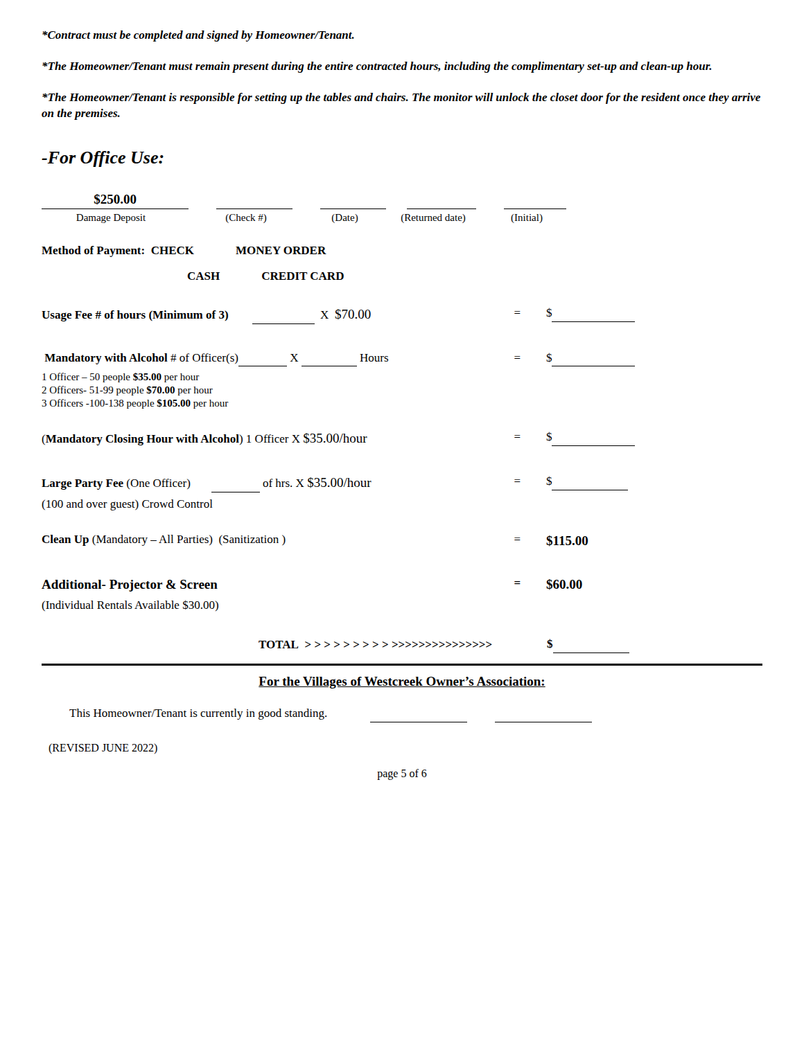*Contract must be completed and signed by Homeowner/Tenant.
*The Homeowner/Tenant must remain present during the entire contracted hours, including the complimentary set-up and clean-up hour.
*The Homeowner/Tenant is responsible for setting up the tables and chairs. The monitor will unlock the closet door for the resident once they arrive on the premises.
-For Office Use:
$250.00
Damage Deposit (Check #) (Date) (Returned date) (Initial)
Method of Payment: CHECK MONEY ORDER
CASH CREDIT CARD
| Usage Fee # of hours (Minimum of 3) X $70.00 | = | $ |
| Mandatory with Alcohol # of Officer(s) X Hours | = | $ |
| 1 Officer – 50 people $35.00 per hour 2 Officers- 51-99 people $70.00 per hour 3 Officers -100-138 people $105.00 per hour | | |
| ( Mandatory Closing Hour with Alcohol ) 1 Officer X $35.00/hour | = | $ |
| Large Party Fee (One Officer) of hrs. X $35.00/hour | = | $ |
| (100 and over guest) Crowd Control | | |
| Clean Up (Mandatory – All Parties) (Sanitization ) | = | $115.00 |
| Additional- Projector & Screen | = | $60.00 |
| (Individual Rentals Available $30.00) | | |
| | TOTAL > > > > > > > > > >>>>>>>>>>>>>>> | $ |
For the Villages of Westcreek Owner’s Association:
This Homeowner/Tenant is currently in good standing.
(REVISED JUNE 2022)
page 5 of 6